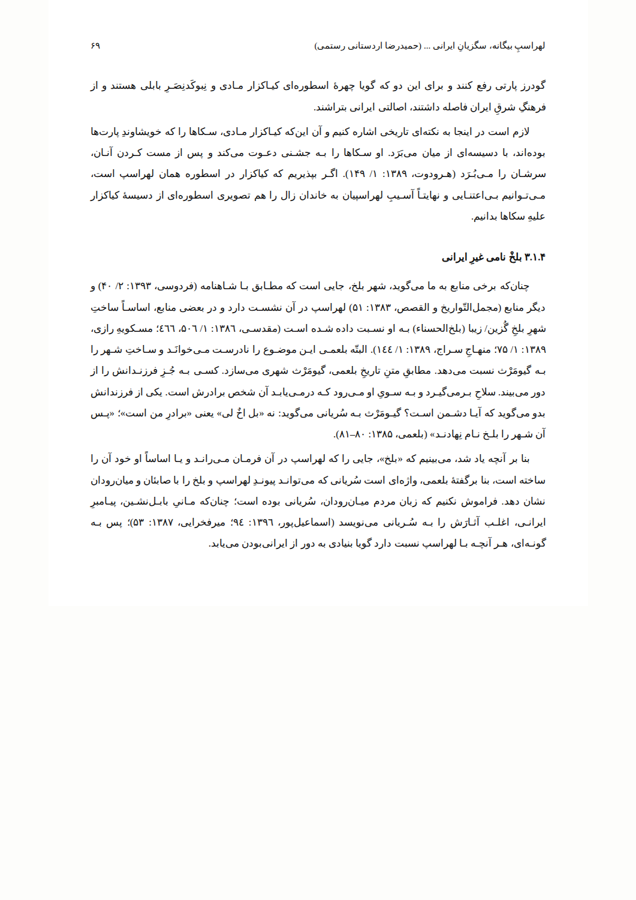۶۹ لهراسپِ بیگانه، سگزیانِ ایرانی ... (حمیدرضا اردستانی رستمی)
گودرز پارتی رفع کنند و برای این دو که گویا چهرهٔ اسطوره‌ای کیـاکزار مـادی و نِبوکَدنِصَـرِ بابلی هستند و از فرهنگِ شرقِ ایران فاصله داشتند، اصالتی ایرانی بتراشند.
لازم است در اینجا به نکته‌ای تاریخی اشاره کنیم و آن این‌که کیـاکزار مـادی، سـکاها را که خویشاوندِ پارت‌ها بوده‌اند، با دسیسه‌ای از میان می‌بَرَد. او سـکاها را بـه جشـنی دعـوت می‌کند و پس از مست کـردن آنـان، سرشـان را مـی‌بُـرَد (هـرودوت، ۱۳۸۹: ۱/ ۱۴۹). اگـر بپذیریم که کیاکزار در اسطوره همان لهراسپ است، مـی‌تـوانیم بـی‌اعتنـایی و نهایتـاً آسـیبِ لهراسپیان به خاندان زال را هم تصویری اسطوره‌ای از دسیسهٔ کیاکزار علیهِ سکاها بدانیم.
۳.۱.۴ بلخْ نامی غیرِ ایرانی
چنان‌که برخی منابع به ما می‌گوید، شهر بلخ، جایی است که مطـابق بـا شـاهنامه (فردوسی، ۱۳۹۳: ۲/ ۴۰) و دیگر منابع (مجمل‌التّواریخ و القصص، ۱۳۸۳: ۵۱) لهراسپ در آن نشسـت دارد و در بعضی منابع، اساسـاً ساختِ شهرِ بلخِ گُزین/ زیبا (بلخ‌الحسناء) بـه او نسـبت داده شـده اسـت (مقدسـی، ۱۳۸٦: ۱/ ۵۰٦، ٤٦٦؛ مسـکویهِ رازی، ۱۳۸۹: ۱/ ۷۵؛ منهـاجِ سـراج، ۱۳۸۹: ۱/ ۱٤٤). البتّه بلعمـی ایـن موضـوع را نادرسـت مـی‌خوانَـد و سـاختِ شـهر را بـه گیومَرْث نسبت می‌دهد. مطابقِ متنِ تاریخِ بلعمی، گیومَرْث شهری می‌سازد. کسـی بـه جُـزِ فرزنـدانش را از دور می‌بیند. سلاحِ بـرمی‌گیـرد و بـه سـویِ او مـی‌رود کـه درمـی‌یابـد آن شخص برادرش است. یکی از فرزندانش بدو می‌گوید که آیـا دشـمن اسـت؟ گیـومَرْث بـه سُریانی می‌گوید: نه «بل اخٌ لی» یعنی «برادرِ من است»؛ «پـس آن شـهر را بلـخ نـام نِهادنـد» (بلعمی، ۱۳۸۵: ۸۰–۸۱).
بنا بر آنچه یاد شد، می‌بینیم که «بلخ»، جایی را که لهراسپ در آن فرمـان مـی‌رانـد و یـا اساساً او خود آن را ساخته است، بنا برگفتهٔ بلعمی، واژه‌ای است سُریانی که می‌توانـد پیونـدِ لهراسپ و بلخ را با صابئان و میان‌رودان نشان دهد. فراموش نکنیم که زبان مردم میـان‌رودان، سُریانی بوده است؛ چنان‌که مـانیِ بابـل‌نشـین، پیـامبرِ ایرانـی، اغلـب آثـارَش را بـه سُـریانی می‌نویسد (اسماعیل‌پور، ۱۳۹٦: ۹٤؛ میرفخرایی، ۱۳۸۷: ۵۳)؛ پس بـه گونـه‌ای، هـر آنچـه بـا لهراسپ نسبت دارد گویا بنیادی به دور از ایرانی‌بودن می‌یابد.